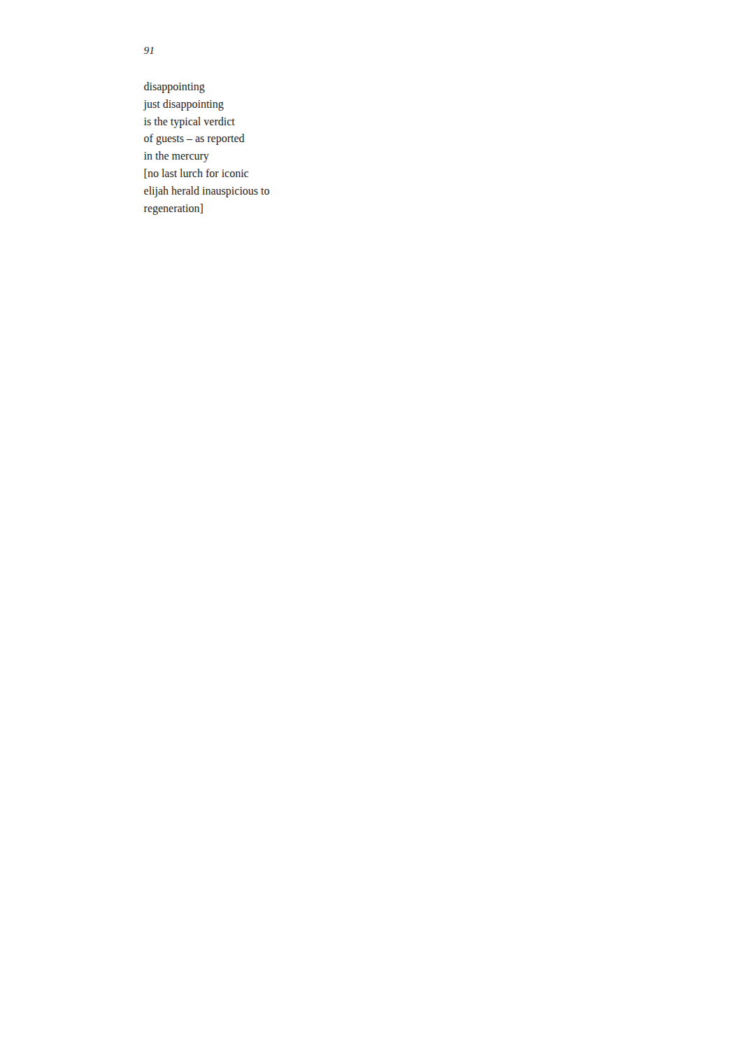91
disappointing
just disappointing
is the typical verdict
of guests – as reported
in the mercury
[no last lurch for iconic
elijah herald inauspicious to
regeneration]